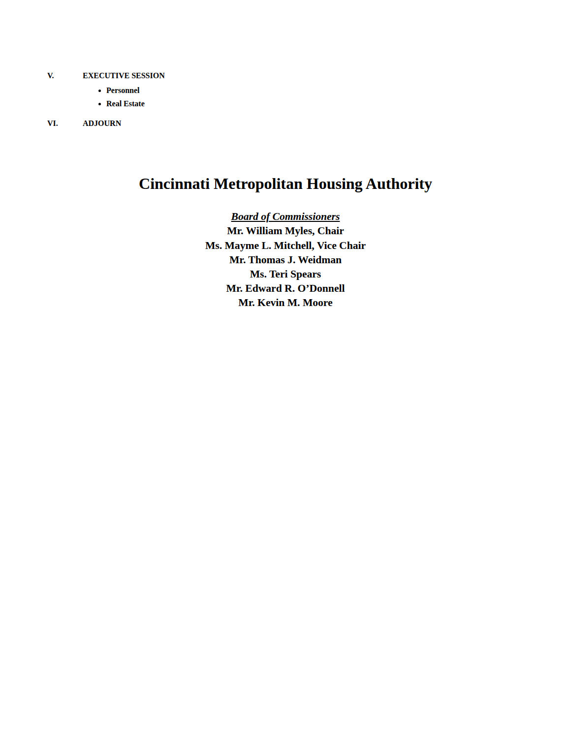V. EXECUTIVE SESSION
Personnel
Real Estate
VI. ADJOURN
Cincinnati Metropolitan Housing Authority
Board of Commissioners
Mr. William Myles, Chair
Ms. Mayme L. Mitchell, Vice Chair
Mr. Thomas J. Weidman
Ms. Teri Spears
Mr. Edward R. O’Donnell
Mr. Kevin M. Moore